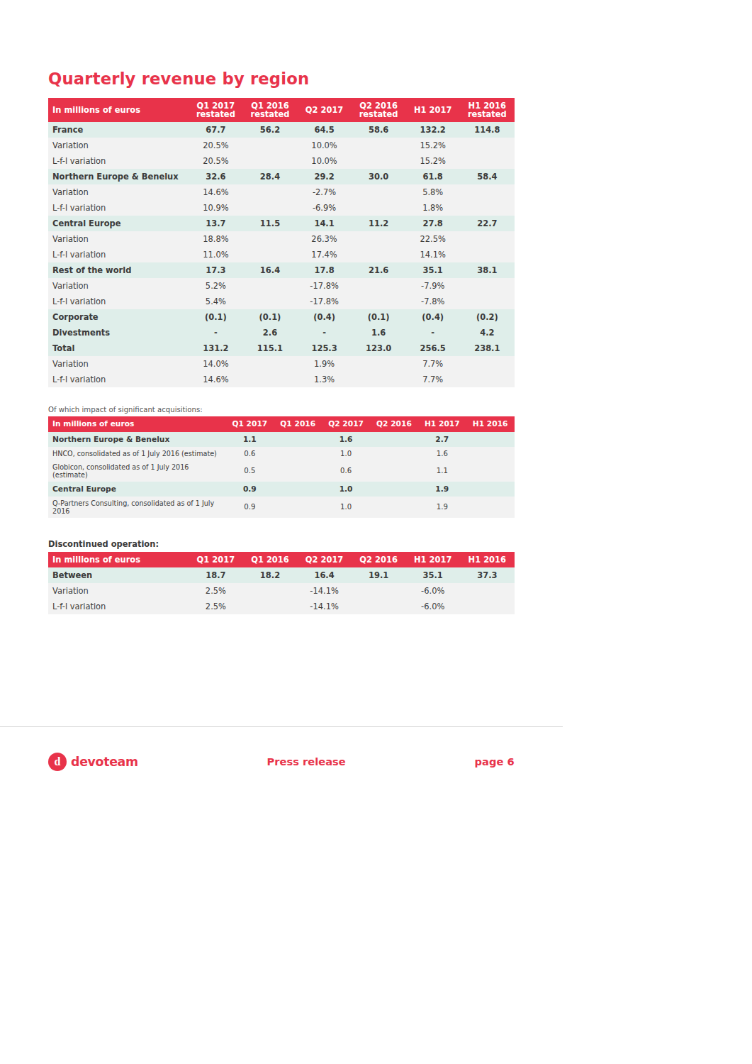Quarterly revenue by region
| In millions of euros | Q1 2017 restated | Q1 2016 restated | Q2 2017 | Q2 2016 restated | H1 2017 | H1 2016 restated |
| --- | --- | --- | --- | --- | --- | --- |
| France | 67.7 | 56.2 | 64.5 | 58.6 | 132.2 | 114.8 |
| Variation | 20.5% | | 10.0% | | 15.2% | |
| L-f-l variation | 20.5% | | 10.0% | | 15.2% | |
| Northern Europe & Benelux | 32.6 | 28.4 | 29.2 | 30.0 | 61.8 | 58.4 |
| Variation | 14.6% | | -2.7% | | 5.8% | |
| L-f-l variation | 10.9% | | -6.9% | | 1.8% | |
| Central Europe | 13.7 | 11.5 | 14.1 | 11.2 | 27.8 | 22.7 |
| Variation | 18.8% | | 26.3% | | 22.5% | |
| L-f-l variation | 11.0% | | 17.4% | | 14.1% | |
| Rest of the world | 17.3 | 16.4 | 17.8 | 21.6 | 35.1 | 38.1 |
| Variation | 5.2% | | -17.8% | | -7.9% | |
| L-f-l variation | 5.4% | | -17.8% | | -7.8% | |
| Corporate | (0.1) | (0.1) | (0.4) | (0.1) | (0.4) | (0.2) |
| Divestments | - | 2.6 | - | 1.6 | - | 4.2 |
| Total | 131.2 | 115.1 | 125.3 | 123.0 | 256.5 | 238.1 |
| Variation | 14.0% | | 1.9% | | 7.7% | |
| L-f-l variation | 14.6% | | 1.3% | | 7.7% | |
Of which impact of significant acquisitions:
| In millions of euros | Q1 2017 | Q1 2016 | Q2 2017 | Q2 2016 | H1 2017 | H1 2016 |
| --- | --- | --- | --- | --- | --- | --- |
| Northern Europe & Benelux | 1.1 | | 1.6 | | 2.7 | |
| HNCO, consolidated as of 1 July 2016 (estimate) | 0.6 | | 1.0 | | 1.6 | |
| Globicon, consolidated as of 1 July 2016 (estimate) | 0.5 | | 0.6 | | 1.1 | |
| Central Europe | 0.9 | | 1.0 | | 1.9 | |
| Q-Partners Consulting, consolidated as of 1 July 2016 | 0.9 | | 1.0 | | 1.9 | |
Discontinued operation:
| In millions of euros | Q1 2017 | Q1 2016 | Q2 2017 | Q2 2016 | H1 2017 | H1 2016 |
| --- | --- | --- | --- | --- | --- | --- |
| Between | 18.7 | 18.2 | 16.4 | 19.1 | 35.1 | 37.3 |
| Variation | 2.5% | | -14.1% | | -6.0% | |
| L-f-l variation | 2.5% | | -14.1% | | -6.0% | |
d
devoteam
Press release
page 6